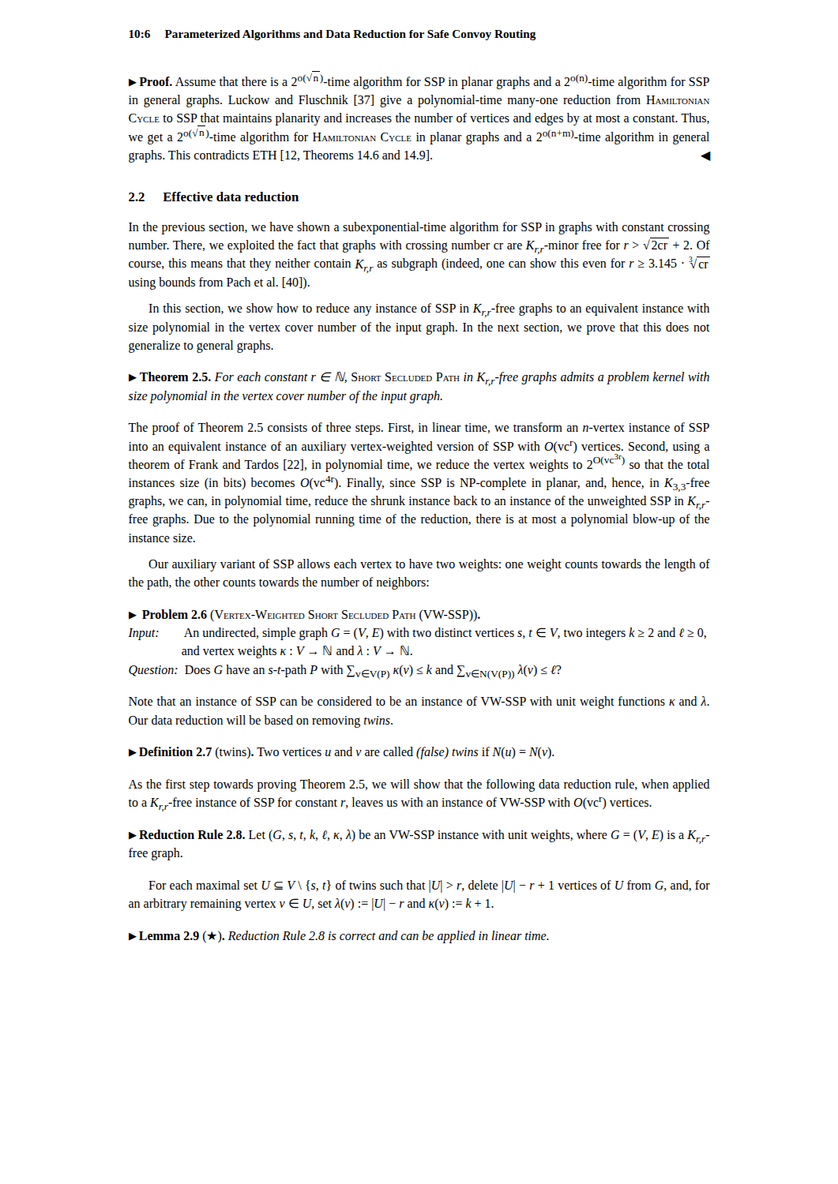10:6 Parameterized Algorithms and Data Reduction for Safe Convoy Routing
Proof. Assume that there is a 2o(√n)-time algorithm for SSP in planar graphs and a 2o(n)-time algorithm for SSP in general graphs. Luckow and Fluschnik [37] give a polynomial-time many-one reduction from Hamiltonian Cycle to SSP that maintains planarity and increases the number of vertices and edges by at most a constant. Thus, we get a 2o(√n)-time algorithm for Hamiltonian Cycle in planar graphs and a 2o(n+m)-time algorithm in general graphs. This contradicts ETH [12, Theorems 14.6 and 14.9]. ◀
2.2 Effective data reduction
In the previous section, we have shown a subexponential-time algorithm for SSP in graphs with constant crossing number. There, we exploited the fact that graphs with crossing number cr are Kr,r-minor free for r > √2cr + 2. Of course, this means that they neither contain Kr,r as subgraph (indeed, one can show this even for r ≥ 3.145 · 3√cr using bounds from Pach et al. [40]).
In this section, we show how to reduce any instance of SSP in Kr,r-free graphs to an equivalent instance with size polynomial in the vertex cover number of the input graph. In the next section, we prove that this does not generalize to general graphs.
Theorem 2.5. For each constant r ∈ ℕ, Short Secluded Path in Kr,r-free graphs admits a problem kernel with size polynomial in the vertex cover number of the input graph.
The proof of Theorem 2.5 consists of three steps. First, in linear time, we transform an n-vertex instance of SSP into an equivalent instance of an auxiliary vertex-weighted version of SSP with O(vcr) vertices. Second, using a theorem of Frank and Tardos [22], in polynomial time, we reduce the vertex weights to 2O(vc3r) so that the total instances size (in bits) becomes O(vc4r). Finally, since SSP is NP-complete in planar, and, hence, in K3,3-free graphs, we can, in polynomial time, reduce the shrunk instance back to an instance of the unweighted SSP in Kr,r-free graphs. Due to the polynomial running time of the reduction, there is at most a polynomial blow-up of the instance size.
Our auxiliary variant of SSP allows each vertex to have two weights: one weight counts towards the length of the path, the other counts towards the number of neighbors:
Problem 2.6 (Vertex-Weighted Short Secluded Path (VW-SSP)).
Input: An undirected, simple graph G = (V, E) with two distinct vertices s, t ∈ V, two integers k ≥ 2 and ℓ ≥ 0, and vertex weights κ : V → ℕ and λ : V → ℕ. Question: Does G have an s-t-path P with ∑v∈V(P) κ(v) ≤ k and ∑v∈N(V(P)) λ(v) ≤ ℓ?
Note that an instance of SSP can be considered to be an instance of VW-SSP with unit weight functions κ and λ. Our data reduction will be based on removing twins.
Definition 2.7 (twins). Two vertices u and v are called (false) twins if N(u) = N(v).
As the first step towards proving Theorem 2.5, we will show that the following data reduction rule, when applied to a Kr,r-free instance of SSP for constant r, leaves us with an instance of VW-SSP with O(vcr) vertices.
Reduction Rule 2.8. Let (G, s, t, k, ℓ, κ, λ) be an VW-SSP instance with unit weights, where G = (V, E) is a Kr,r-free graph.
For each maximal set U ⊆ V \ {s, t} of twins such that |U| > r, delete |U| − r + 1 vertices of U from G, and, for an arbitrary remaining vertex v ∈ U, set λ(v) := |U| − r and κ(v) := k + 1.
Lemma 2.9 (★). Reduction Rule 2.8 is correct and can be applied in linear time.